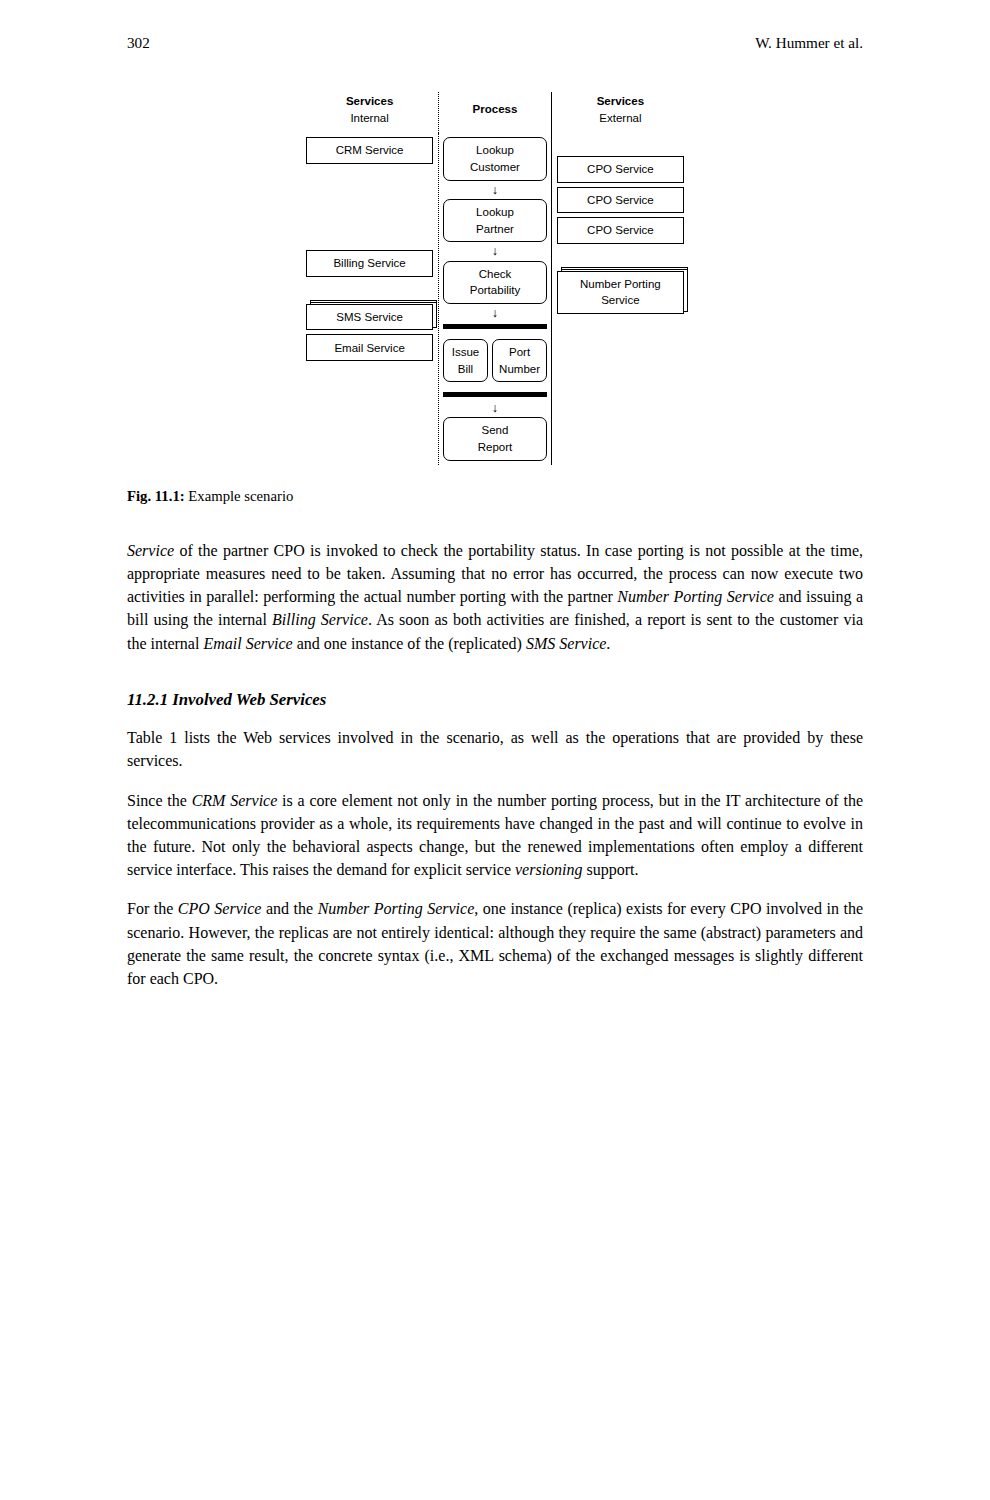302 W. Hummer et al.
| Services Internal | Process | Services External |
| --- | --- | --- |
| CRM Service Billing Service SMS Service Email Service | Lookup Customer ↓ Lookup Partner ↓ Check Portability ↓ Issue Bill Port Number ↓ Send Report | CPO Service CPO Service CPO Service Number Porting Service |
Fig. 11.1: Example scenario
Service of the partner CPO is invoked to check the portability status. In case porting is not possible at the time, appropriate measures need to be taken. Assuming that no error has occurred, the process can now execute two activities in parallel: performing the actual number porting with the partner Number Porting Service and issuing a bill using the internal Billing Service. As soon as both activities are finished, a report is sent to the customer via the internal Email Service and one instance of the (replicated) SMS Service.
11.2.1 Involved Web Services
Table 1 lists the Web services involved in the scenario, as well as the operations that are provided by these services.
Since the CRM Service is a core element not only in the number porting process, but in the IT architecture of the telecommunications provider as a whole, its requirements have changed in the past and will continue to evolve in the future. Not only the behavioral aspects change, but the renewed implementations often employ a different service interface. This raises the demand for explicit service versioning support.
For the CPO Service and the Number Porting Service, one instance (replica) exists for every CPO involved in the scenario. However, the replicas are not entirely identical: although they require the same (abstract) parameters and generate the same result, the concrete syntax (i.e., XML schema) of the exchanged messages is slightly different for each CPO.